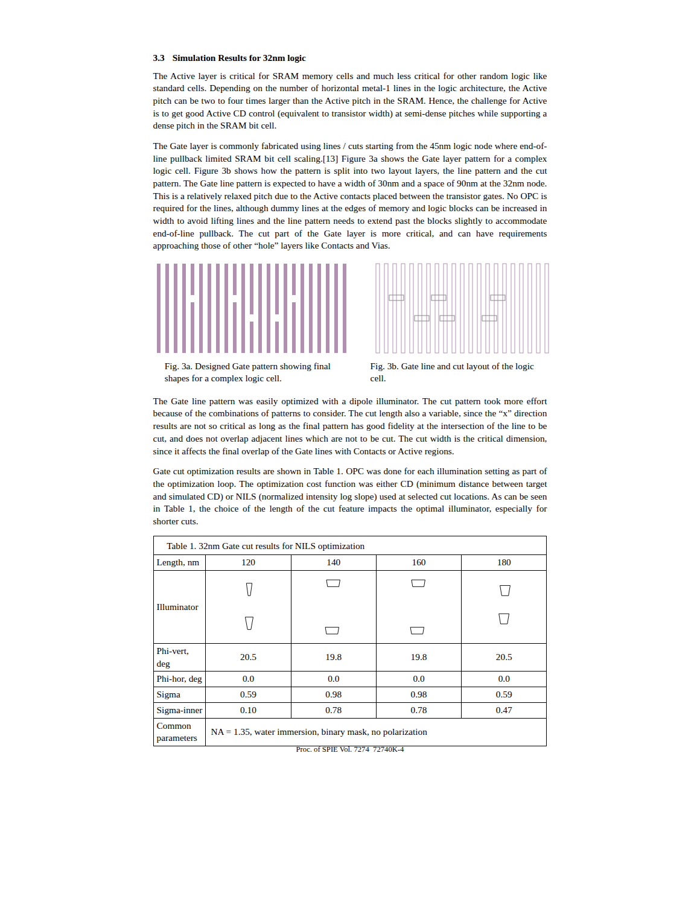3.3 Simulation Results for 32nm logic
The Active layer is critical for SRAM memory cells and much less critical for other random logic like standard cells. Depending on the number of horizontal metal-1 lines in the logic architecture, the Active pitch can be two to four times larger than the Active pitch in the SRAM. Hence, the challenge for Active is to get good Active CD control (equivalent to transistor width) at semi-dense pitches while supporting a dense pitch in the SRAM bit cell.
The Gate layer is commonly fabricated using lines / cuts starting from the 45nm logic node where end-of-line pullback limited SRAM bit cell scaling.[13] Figure 3a shows the Gate layer pattern for a complex logic cell. Figure 3b shows how the pattern is split into two layout layers, the line pattern and the cut pattern. The Gate line pattern is expected to have a width of 30nm and a space of 90nm at the 32nm node. This is a relatively relaxed pitch due to the Active contacts placed between the transistor gates. No OPC is required for the lines, although dummy lines at the edges of memory and logic blocks can be increased in width to avoid lifting lines and the line pattern needs to extend past the blocks slightly to accommodate end-of-line pullback. The cut part of the Gate layer is more critical, and can have requirements approaching those of other “hole” layers like Contacts and Vias.
Fig. 3a. Designed Gate pattern showing final shapes for a complex logic cell.
Fig. 3b. Gate line and cut layout of the logic cell.
The Gate line pattern was easily optimized with a dipole illuminator. The cut pattern took more effort because of the combinations of patterns to consider. The cut length also a variable, since the “x” direction results are not so critical as long as the final pattern has good fidelity at the intersection of the line to be cut, and does not overlap adjacent lines which are not to be cut. The cut width is the critical dimension, since it affects the final overlap of the Gate lines with Contacts or Active regions.
Gate cut optimization results are shown in Table 1. OPC was done for each illumination setting as part of the optimization loop. The optimization cost function was either CD (minimum distance between target and simulated CD) or NILS (normalized intensity log slope) used at selected cut locations. As can be seen in Table 1, the choice of the length of the cut feature impacts the optimal illuminator, especially for shorter cuts.
| Table 1. 32nm Gate cut results for NILS optimization |
| Length, nm | 120 | 140 | 160 | 180 |
| Illuminator | | | | |
| Phi-vert, deg | 20.5 | 19.8 | 19.8 | 20.5 |
| Phi-hor, deg | 0.0 | 0.0 | 0.0 | 0.0 |
| Sigma | 0.59 | 0.98 | 0.98 | 0.59 |
| Sigma-inner | 0.10 | 0.78 | 0.78 | 0.47 |
| Common parameters | NA = 1.35, water immersion, binary mask, no polarization |
Proc. of SPIE Vol. 7274 72740K-4